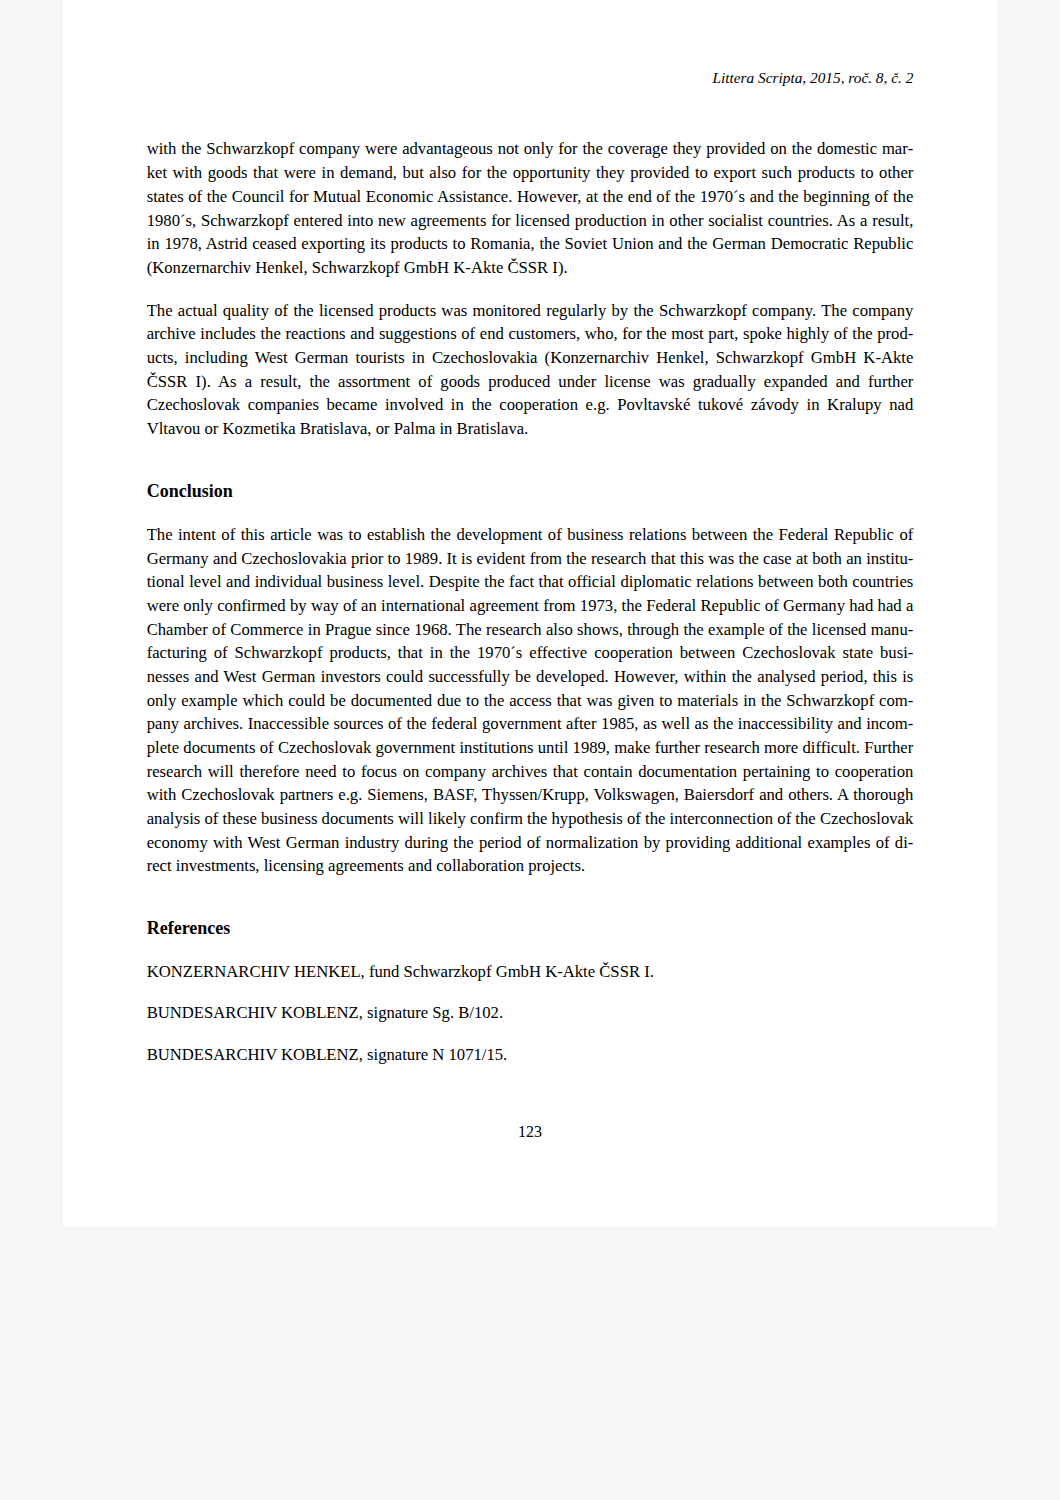Littera Scripta, 2015, roč. 8, č. 2
with the Schwarzkopf company were advantageous not only for the coverage they provided on the domestic market with goods that were in demand, but also for the opportunity they provided to export such products to other states of the Council for Mutual Economic Assistance. However, at the end of the 1970´s and the beginning of the 1980´s, Schwarzkopf entered into new agreements for licensed production in other socialist countries. As a result, in 1978, Astrid ceased exporting its products to Romania, the Soviet Union and the German Democratic Republic (Konzernarchiv Henkel, Schwarzkopf GmbH K-Akte ČSSR I).
The actual quality of the licensed products was monitored regularly by the Schwarzkopf company. The company archive includes the reactions and suggestions of end customers, who, for the most part, spoke highly of the products, including West German tourists in Czechoslovakia (Konzernarchiv Henkel, Schwarzkopf GmbH K-Akte ČSSR I). As a result, the assortment of goods produced under license was gradually expanded and further Czechoslovak companies became involved in the cooperation e.g. Povltavské tukové závody in Kralupy nad Vltavou or Kozmetika Bratislava, or Palma in Bratislava.
Conclusion
The intent of this article was to establish the development of business relations between the Federal Republic of Germany and Czechoslovakia prior to 1989. It is evident from the research that this was the case at both an institutional level and individual business level. Despite the fact that official diplomatic relations between both countries were only confirmed by way of an international agreement from 1973, the Federal Republic of Germany had had a Chamber of Commerce in Prague since 1968. The research also shows, through the example of the licensed manufacturing of Schwarzkopf products, that in the 1970´s effective cooperation between Czechoslovak state businesses and West German investors could successfully be developed. However, within the analysed period, this is only example which could be documented due to the access that was given to materials in the Schwarzkopf company archives. Inaccessible sources of the federal government after 1985, as well as the inaccessibility and incomplete documents of Czechoslovak government institutions until 1989, make further research more difficult. Further research will therefore need to focus on company archives that contain documentation pertaining to cooperation with Czechoslovak partners e.g. Siemens, BASF, Thyssen/Krupp, Volkswagen, Baiersdorf and others. A thorough analysis of these business documents will likely confirm the hypothesis of the interconnection of the Czechoslovak economy with West German industry during the period of normalization by providing additional examples of direct investments, licensing agreements and collaboration projects.
References
KONZERNARCHIV HENKEL, fund Schwarzkopf GmbH K-Akte ČSSR I.
BUNDESARCHIV KOBLENZ, signature Sg. B/102.
BUNDESARCHIV KOBLENZ, signature N 1071/15.
123